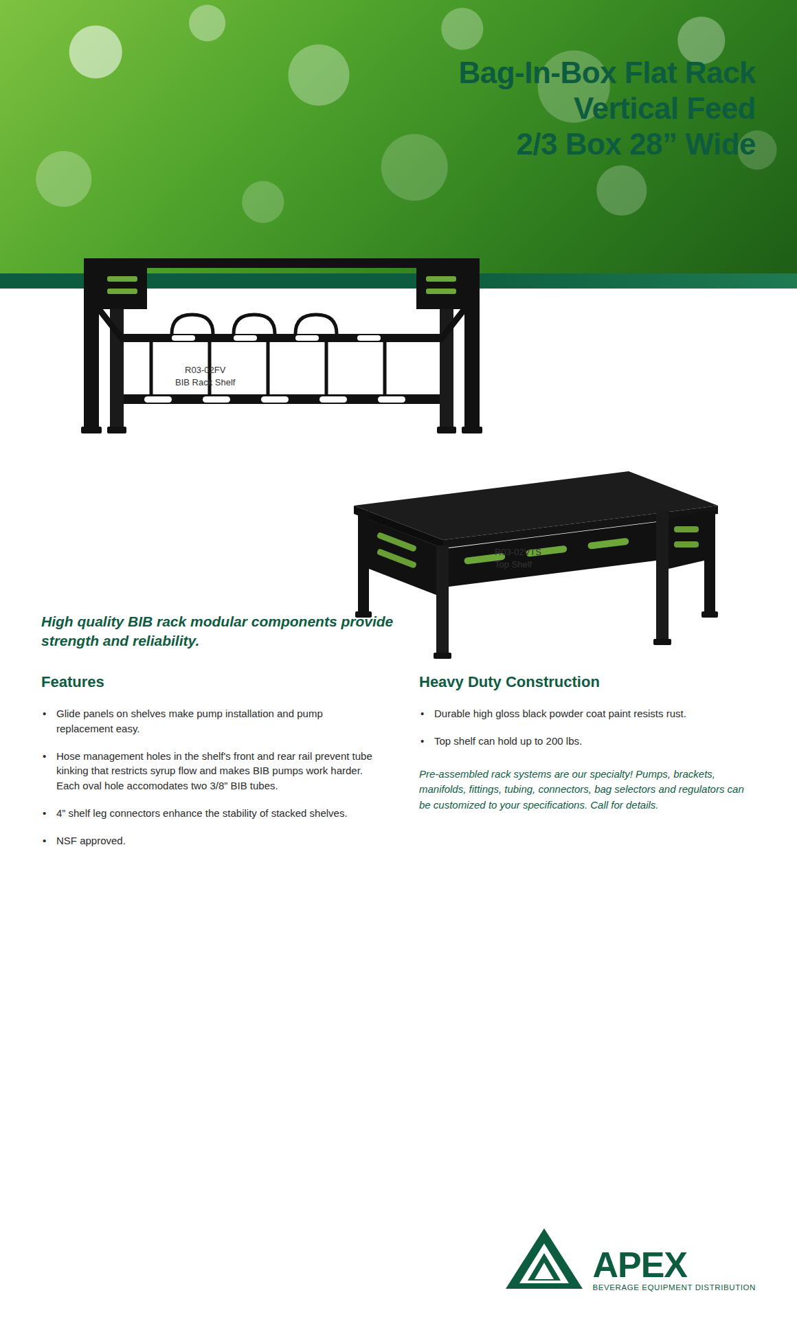Bag-In-Box Flat Rack
Vertical Feed
2/3 Box 28” Wide
R03-02FV
BIB Rack Shelf
R03-02VTS
Top Shelf
High quality BIB rack modular components provide strength and reliability.
Features
Glide panels on shelves make pump installation and pump replacement easy.
Hose management holes in the shelf's front and rear rail prevent tube kinking that restricts syrup flow and makes BIB pumps work harder. Each oval hole accomodates two 3/8” BIB tubes.
4” shelf leg connectors enhance the stability of stacked shelves.
NSF approved.
Heavy Duty Construction
Durable high gloss black powder coat paint resists rust.
Top shelf can hold up to 200 lbs.
Pre-assembled rack systems are our specialty! Pumps, brackets, manifolds, fittings, tubing, connectors, bag selectors and regulators can be customized to your specifications. Call for details.
APEX BEVERAGE EQUIPMENT DISTRIBUTION